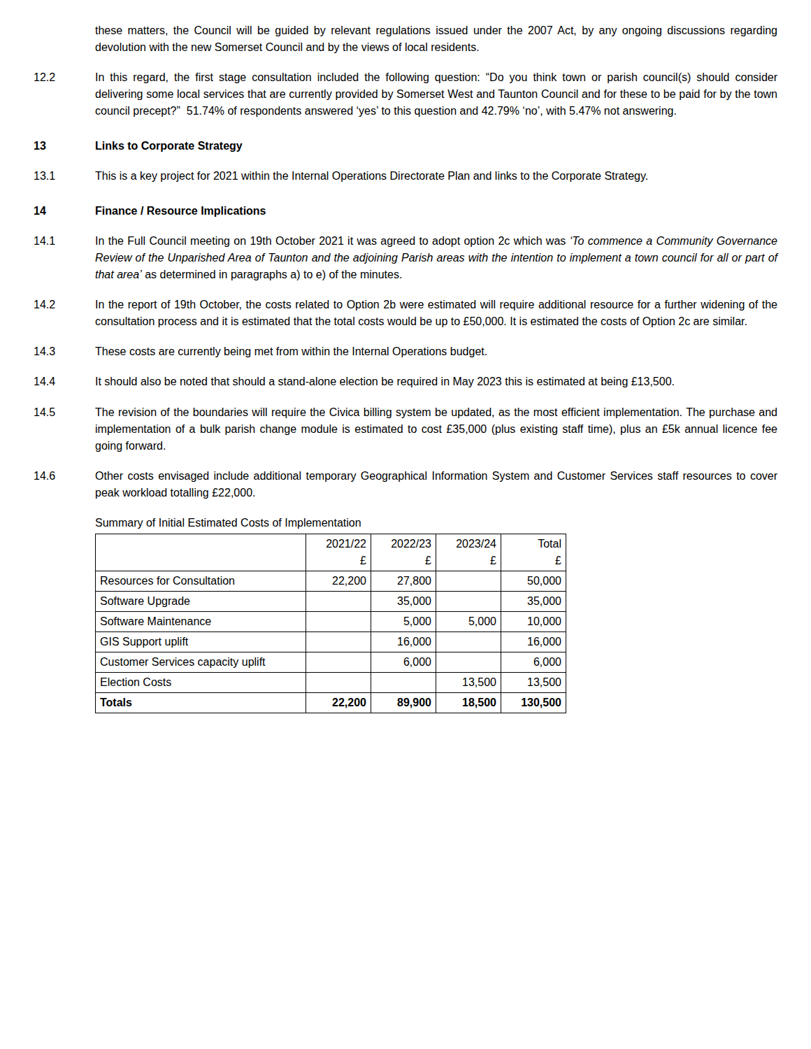these matters, the Council will be guided by relevant regulations issued under the 2007 Act, by any ongoing discussions regarding devolution with the new Somerset Council and by the views of local residents.
12.2
In this regard, the first stage consultation included the following question: “Do you think town or parish council(s) should consider delivering some local services that are currently provided by Somerset West and Taunton Council and for these to be paid for by the town council precept?” 51.74% of respondents answered ‘yes’ to this question and 42.79% ‘no’, with 5.47% not answering.
13 Links to Corporate Strategy
13.1
This is a key project for 2021 within the Internal Operations Directorate Plan and links to the Corporate Strategy.
14 Finance / Resource Implications
14.1
In the Full Council meeting on 19th October 2021 it was agreed to adopt option 2c which was ‘To commence a Community Governance Review of the Unparished Area of Taunton and the adjoining Parish areas with the intention to implement a town council for all or part of that area’ as determined in paragraphs a) to e) of the minutes.
14.2
In the report of 19th October, the costs related to Option 2b were estimated will require additional resource for a further widening of the consultation process and it is estimated that the total costs would be up to £50,000. It is estimated the costs of Option 2c are similar.
14.3
These costs are currently being met from within the Internal Operations budget.
14.4
It should also be noted that should a stand-alone election be required in May 2023 this is estimated at being £13,500.
14.5
The revision of the boundaries will require the Civica billing system be updated, as the most efficient implementation. The purchase and implementation of a bulk parish change module is estimated to cost £35,000 (plus existing staff time), plus an £5k annual licence fee going forward.
14.6
Other costs envisaged include additional temporary Geographical Information System and Customer Services staff resources to cover peak workload totalling £22,000.
Summary of Initial Estimated Costs of Implementation
| | 2021/22 £ | 2022/23 £ | 2023/24 £ | Total £ |
| --- | --- | --- | --- | --- |
| Resources for Consultation | 22,200 | 27,800 | | 50,000 |
| Software Upgrade | | 35,000 | | 35,000 |
| Software Maintenance | | 5,000 | 5,000 | 10,000 |
| GIS Support uplift | | 16,000 | | 16,000 |
| Customer Services capacity uplift | | 6,000 | | 6,000 |
| Election Costs | | | 13,500 | 13,500 |
| Totals | 22,200 | 89,900 | 18,500 | 130,500 |